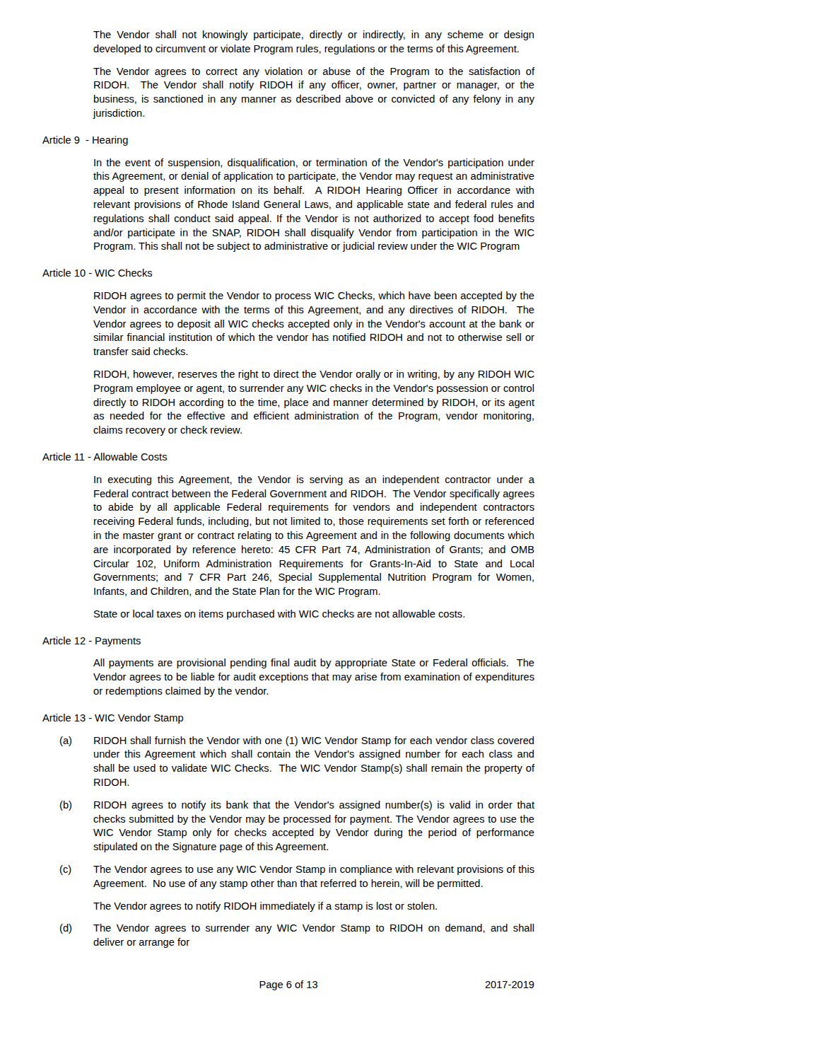The Vendor shall not knowingly participate, directly or indirectly, in any scheme or design developed to circumvent or violate Program rules, regulations or the terms of this Agreement.
The Vendor agrees to correct any violation or abuse of the Program to the satisfaction of RIDOH. The Vendor shall notify RIDOH if any officer, owner, partner or manager, or the business, is sanctioned in any manner as described above or convicted of any felony in any jurisdiction.
Article 9 - Hearing
In the event of suspension, disqualification, or termination of the Vendor's participation under this Agreement, or denial of application to participate, the Vendor may request an administrative appeal to present information on its behalf. A RIDOH Hearing Officer in accordance with relevant provisions of Rhode Island General Laws, and applicable state and federal rules and regulations shall conduct said appeal. If the Vendor is not authorized to accept food benefits and/or participate in the SNAP, RIDOH shall disqualify Vendor from participation in the WIC Program. This shall not be subject to administrative or judicial review under the WIC Program
Article 10 - WIC Checks
RIDOH agrees to permit the Vendor to process WIC Checks, which have been accepted by the Vendor in accordance with the terms of this Agreement, and any directives of RIDOH. The Vendor agrees to deposit all WIC checks accepted only in the Vendor's account at the bank or similar financial institution of which the vendor has notified RIDOH and not to otherwise sell or transfer said checks.
RIDOH, however, reserves the right to direct the Vendor orally or in writing, by any RIDOH WIC Program employee or agent, to surrender any WIC checks in the Vendor's possession or control directly to RIDOH according to the time, place and manner determined by RIDOH, or its agent as needed for the effective and efficient administration of the Program, vendor monitoring, claims recovery or check review.
Article 11 - Allowable Costs
In executing this Agreement, the Vendor is serving as an independent contractor under a Federal contract between the Federal Government and RIDOH. The Vendor specifically agrees to abide by all applicable Federal requirements for vendors and independent contractors receiving Federal funds, including, but not limited to, those requirements set forth or referenced in the master grant or contract relating to this Agreement and in the following documents which are incorporated by reference hereto: 45 CFR Part 74, Administration of Grants; and OMB Circular 102, Uniform Administration Requirements for Grants-In-Aid to State and Local Governments; and 7 CFR Part 246, Special Supplemental Nutrition Program for Women, Infants, and Children, and the State Plan for the WIC Program.
State or local taxes on items purchased with WIC checks are not allowable costs.
Article 12 - Payments
All payments are provisional pending final audit by appropriate State or Federal officials. The Vendor agrees to be liable for audit exceptions that may arise from examination of expenditures or redemptions claimed by the vendor.
Article 13 - WIC Vendor Stamp
(a)
RIDOH shall furnish the Vendor with one (1) WIC Vendor Stamp for each vendor class covered under this Agreement which shall contain the Vendor's assigned number for each class and shall be used to validate WIC Checks. The WIC Vendor Stamp(s) shall remain the property of RIDOH.
(b)
RIDOH agrees to notify its bank that the Vendor's assigned number(s) is valid in order that checks submitted by the Vendor may be processed for payment. The Vendor agrees to use the WIC Vendor Stamp only for checks accepted by Vendor during the period of performance stipulated on the Signature page of this Agreement.
(c)
The Vendor agrees to use any WIC Vendor Stamp in compliance with relevant provisions of this Agreement. No use of any stamp other than that referred to herein, will be permitted.
The Vendor agrees to notify RIDOH immediately if a stamp is lost or stolen.
(d)
The Vendor agrees to surrender any WIC Vendor Stamp to RIDOH on demand, and shall deliver or arrange for
Page 6 of 13
2017-2019